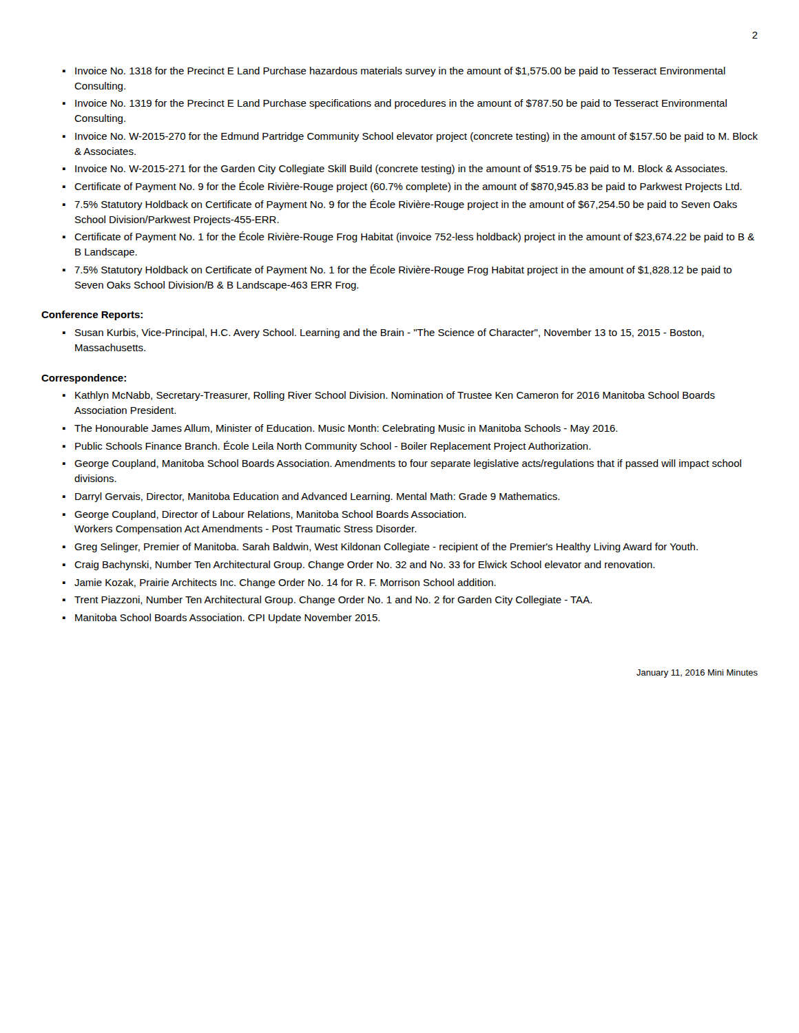2
Invoice No. 1318 for the Precinct E Land Purchase hazardous materials survey in the amount of $1,575.00 be paid to Tesseract Environmental Consulting.
Invoice No. 1319 for the Precinct E Land Purchase specifications and procedures in the amount of $787.50 be paid to Tesseract Environmental Consulting.
Invoice No. W-2015-270 for the Edmund Partridge Community School elevator project (concrete testing) in the amount of $157.50 be paid to M. Block & Associates.
Invoice No. W-2015-271 for the Garden City Collegiate Skill Build (concrete testing) in the amount of $519.75 be paid to M. Block & Associates.
Certificate of Payment No. 9 for the École Rivière-Rouge project (60.7% complete) in the amount of $870,945.83 be paid to Parkwest Projects Ltd.
7.5% Statutory Holdback on Certificate of Payment No. 9 for the École Rivière-Rouge project in the amount of $67,254.50 be paid to Seven Oaks School Division/Parkwest Projects-455-ERR.
Certificate of Payment No. 1 for the École Rivière-Rouge Frog Habitat (invoice 752-less holdback) project in the amount of $23,674.22 be paid to B & B Landscape.
7.5% Statutory Holdback on Certificate of Payment No. 1 for the École Rivière-Rouge Frog Habitat project in the amount of $1,828.12 be paid to Seven Oaks School Division/B & B Landscape-463 ERR Frog.
Conference Reports:
Susan Kurbis, Vice-Principal, H.C. Avery School. Learning and the Brain - "The Science of Character", November 13 to 15, 2015 - Boston, Massachusetts.
Correspondence:
Kathlyn McNabb, Secretary-Treasurer, Rolling River School Division. Nomination of Trustee Ken Cameron for 2016 Manitoba School Boards Association President.
The Honourable James Allum, Minister of Education. Music Month: Celebrating Music in Manitoba Schools - May 2016.
Public Schools Finance Branch. École Leila North Community School - Boiler Replacement Project Authorization.
George Coupland, Manitoba School Boards Association. Amendments to four separate legislative acts/regulations that if passed will impact school divisions.
Darryl Gervais, Director, Manitoba Education and Advanced Learning. Mental Math: Grade 9 Mathematics.
George Coupland, Director of Labour Relations, Manitoba School Boards Association.
Workers Compensation Act Amendments - Post Traumatic Stress Disorder.
Greg Selinger, Premier of Manitoba. Sarah Baldwin, West Kildonan Collegiate - recipient of the Premier's Healthy Living Award for Youth.
Craig Bachynski, Number Ten Architectural Group. Change Order No. 32 and No. 33 for Elwick School elevator and renovation.
Jamie Kozak, Prairie Architects Inc. Change Order No. 14 for R. F. Morrison School addition.
Trent Piazzoni, Number Ten Architectural Group. Change Order No. 1 and No. 2 for Garden City Collegiate - TAA.
Manitoba School Boards Association. CPI Update November 2015.
January 11, 2016 Mini Minutes